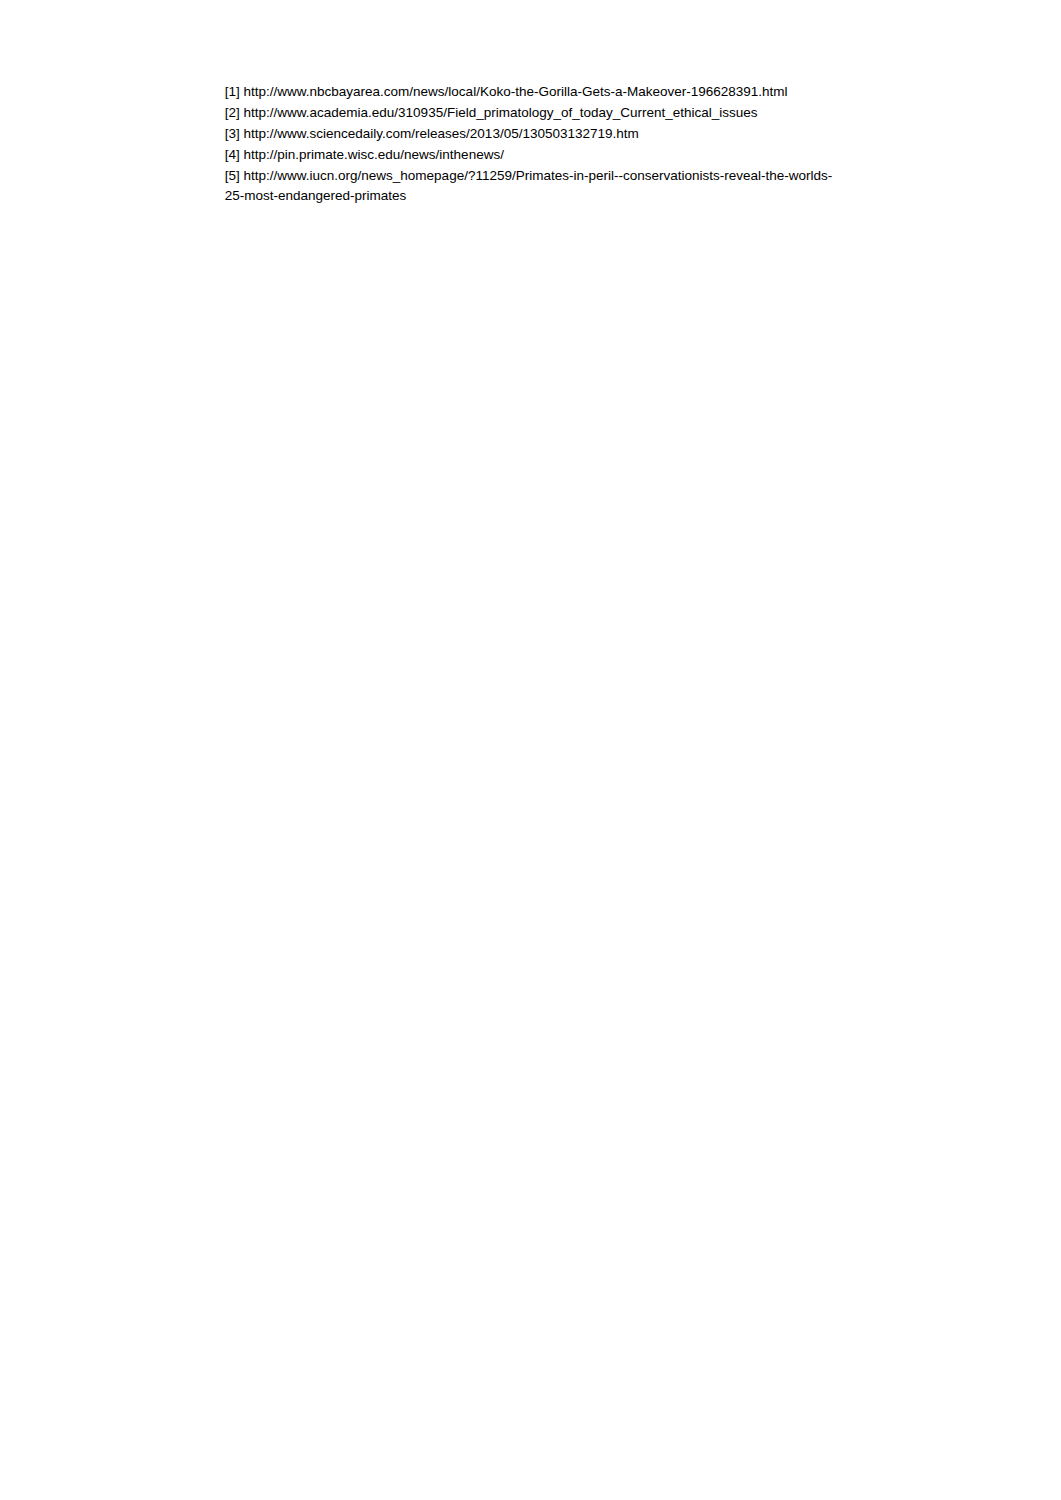[1] http://www.nbcbayarea.com/news/local/Koko-the-Gorilla-Gets-a-Makeover-196628391.html
[2] http://www.academia.edu/310935/Field_primatology_of_today_Current_ethical_issues
[3] http://www.sciencedaily.com/releases/2013/05/130503132719.htm
[4] http://pin.primate.wisc.edu/news/inthenews/
[5] http://www.iucn.org/news_homepage/?11259/Primates-in-peril--conservationists-reveal-the-worlds-25-most-endangered-primates